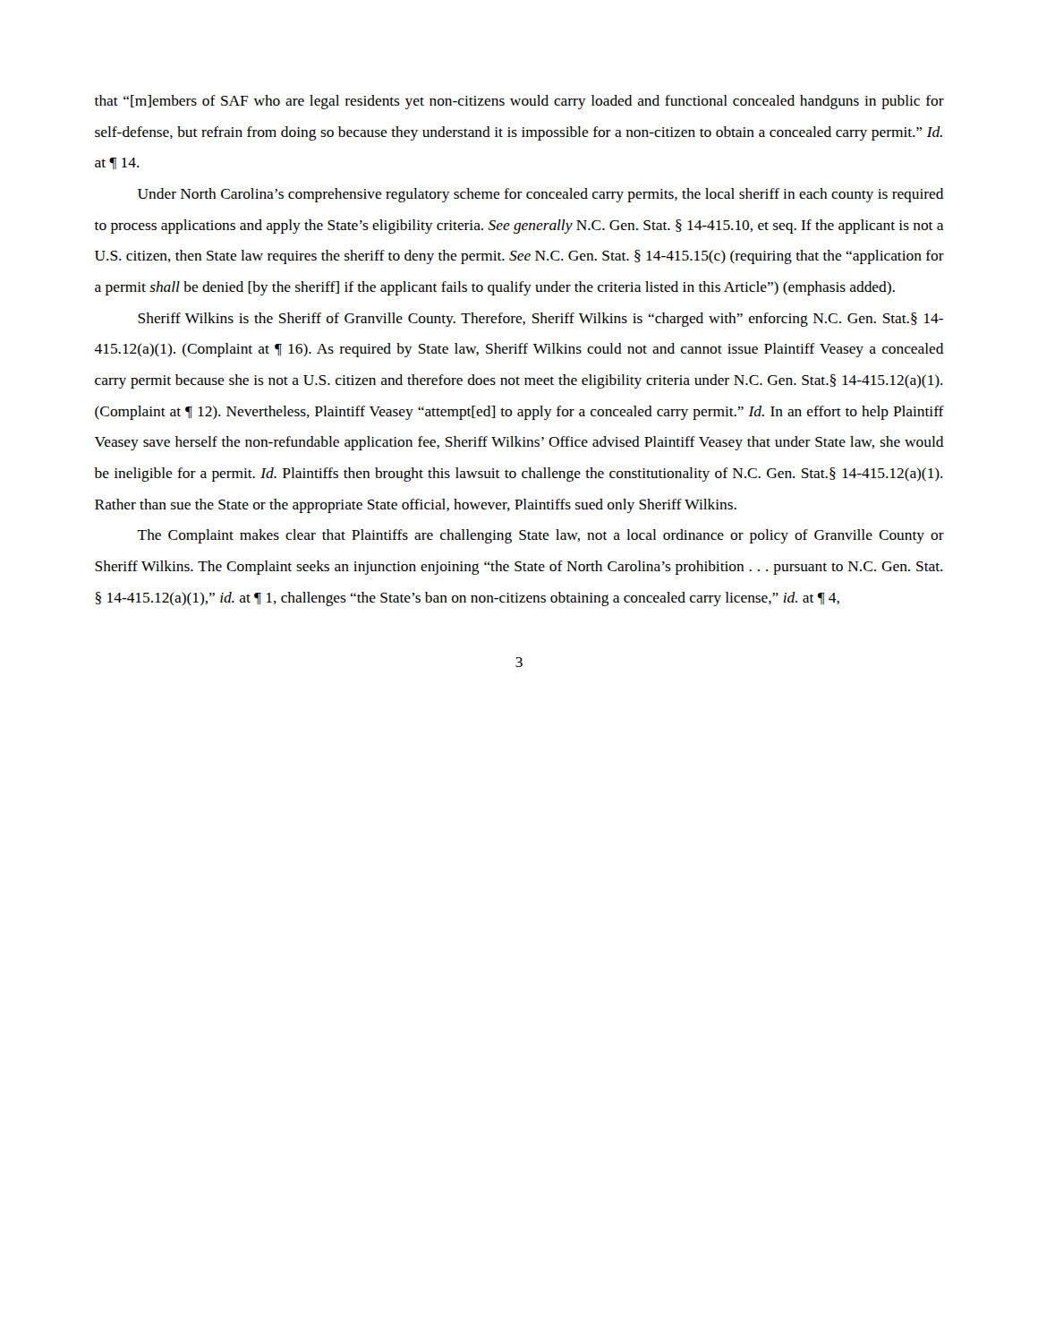that “[m]embers of SAF who are legal residents yet non-citizens would carry loaded and functional concealed handguns in public for self-defense, but refrain from doing so because they understand it is impossible for a non-citizen to obtain a concealed carry permit.” Id. at ¶ 14.
Under North Carolina’s comprehensive regulatory scheme for concealed carry permits, the local sheriff in each county is required to process applications and apply the State’s eligibility criteria. See generally N.C. Gen. Stat. § 14-415.10, et seq. If the applicant is not a U.S. citizen, then State law requires the sheriff to deny the permit. See N.C. Gen. Stat. § 14-415.15(c) (requiring that the “application for a permit shall be denied [by the sheriff] if the applicant fails to qualify under the criteria listed in this Article”) (emphasis added).
Sheriff Wilkins is the Sheriff of Granville County. Therefore, Sheriff Wilkins is “charged with” enforcing N.C. Gen. Stat.§ 14-415.12(a)(1). (Complaint at ¶ 16). As required by State law, Sheriff Wilkins could not and cannot issue Plaintiff Veasey a concealed carry permit because she is not a U.S. citizen and therefore does not meet the eligibility criteria under N.C. Gen. Stat.§ 14-415.12(a)(1). (Complaint at ¶ 12). Nevertheless, Plaintiff Veasey “attempt[ed] to apply for a concealed carry permit.” Id. In an effort to help Plaintiff Veasey save herself the non-refundable application fee, Sheriff Wilkins’ Office advised Plaintiff Veasey that under State law, she would be ineligible for a permit. Id. Plaintiffs then brought this lawsuit to challenge the constitutionality of N.C. Gen. Stat.§ 14-415.12(a)(1). Rather than sue the State or the appropriate State official, however, Plaintiffs sued only Sheriff Wilkins.
The Complaint makes clear that Plaintiffs are challenging State law, not a local ordinance or policy of Granville County or Sheriff Wilkins. The Complaint seeks an injunction enjoining “the State of North Carolina’s prohibition . . . pursuant to N.C. Gen. Stat. § 14-415.12(a)(1),” id. at ¶ 1, challenges “the State’s ban on non-citizens obtaining a concealed carry license,” id. at ¶ 4,
3